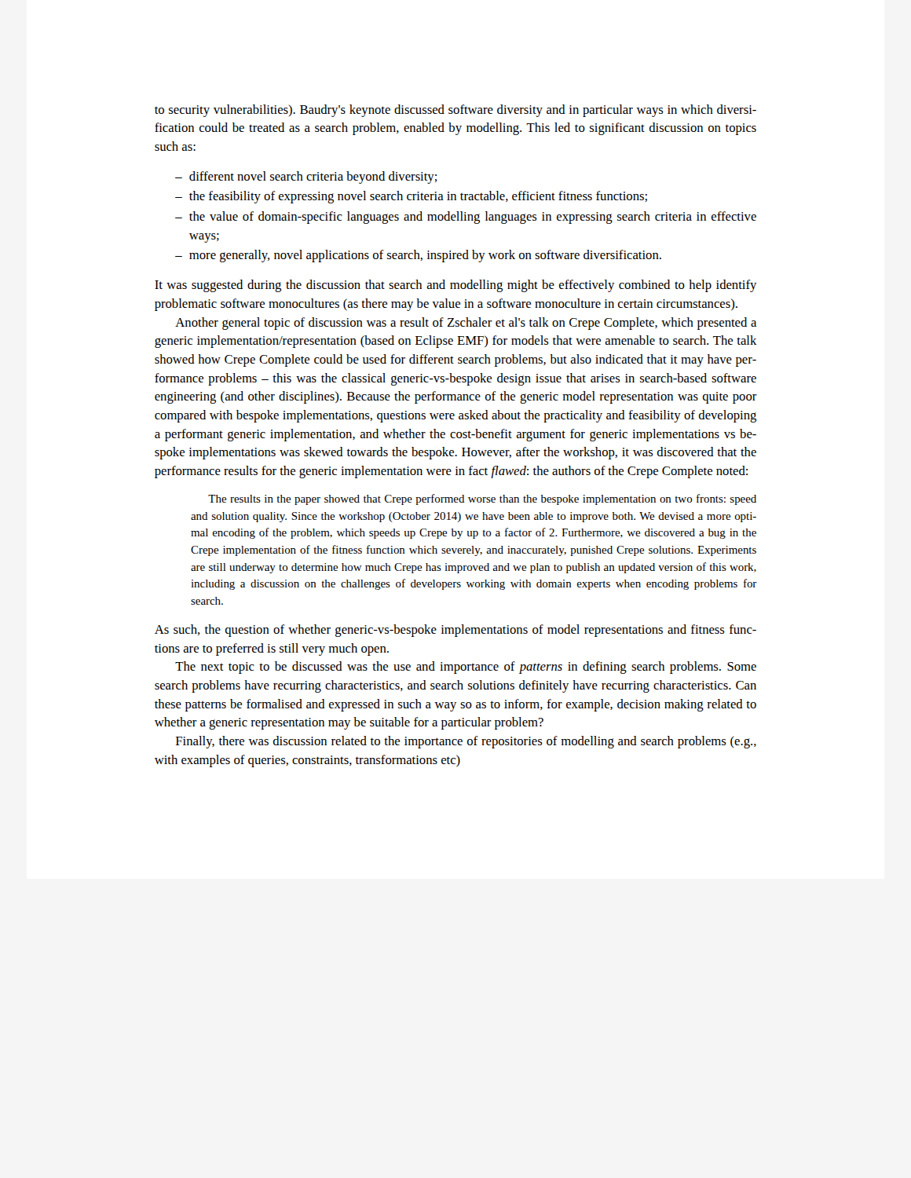to security vulnerabilities). Baudry's keynote discussed software diversity and in particular ways in which diversification could be treated as a search problem, enabled by modelling. This led to significant discussion on topics such as:
different novel search criteria beyond diversity;
the feasibility of expressing novel search criteria in tractable, efficient fitness functions;
the value of domain-specific languages and modelling languages in expressing search criteria in effective ways;
more generally, novel applications of search, inspired by work on software diversification.
It was suggested during the discussion that search and modelling might be effectively combined to help identify problematic software monocultures (as there may be value in a software monoculture in certain circumstances).
Another general topic of discussion was a result of Zschaler et al's talk on Crepe Complete, which presented a generic implementation/representation (based on Eclipse EMF) for models that were amenable to search. The talk showed how Crepe Complete could be used for different search problems, but also indicated that it may have performance problems – this was the classical generic-vs-bespoke design issue that arises in search-based software engineering (and other disciplines). Because the performance of the generic model representation was quite poor compared with bespoke implementations, questions were asked about the practicality and feasibility of developing a performant generic implementation, and whether the cost-benefit argument for generic implementations vs bespoke implementations was skewed towards the bespoke. However, after the workshop, it was discovered that the performance results for the generic implementation were in fact flawed: the authors of the Crepe Complete noted:
The results in the paper showed that Crepe performed worse than the bespoke implementation on two fronts: speed and solution quality. Since the workshop (October 2014) we have been able to improve both. We devised a more optimal encoding of the problem, which speeds up Crepe by up to a factor of 2. Furthermore, we discovered a bug in the Crepe implementation of the fitness function which severely, and inaccurately, punished Crepe solutions. Experiments are still underway to determine how much Crepe has improved and we plan to publish an updated version of this work, including a discussion on the challenges of developers working with domain experts when encoding problems for search.
As such, the question of whether generic-vs-bespoke implementations of model representations and fitness functions are to preferred is still very much open.
The next topic to be discussed was the use and importance of patterns in defining search problems. Some search problems have recurring characteristics, and search solutions definitely have recurring characteristics. Can these patterns be formalised and expressed in such a way so as to inform, for example, decision making related to whether a generic representation may be suitable for a particular problem?
Finally, there was discussion related to the importance of repositories of modelling and search problems (e.g., with examples of queries, constraints, transformations etc)